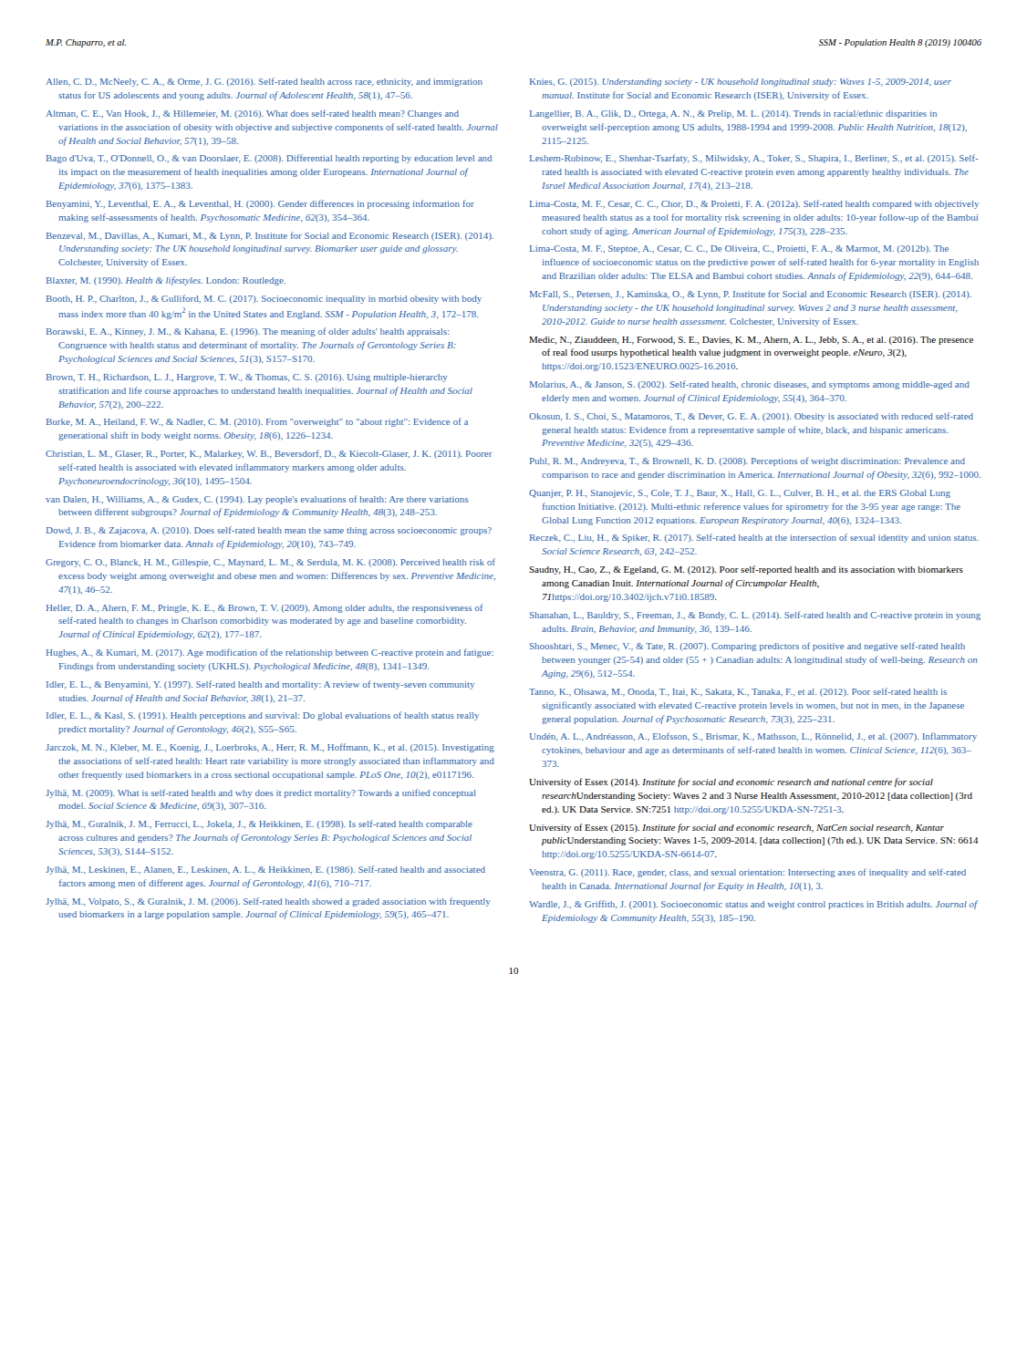M.P. Chaparro, et al.
SSM - Population Health 8 (2019) 100406
Allen, C. D., McNeely, C. A., & Orme, J. G. (2016). Self-rated health across race, ethnicity, and immigration status for US adolescents and young adults. Journal of Adolescent Health, 58(1), 47–56.
Altman, C. E., Van Hook, J., & Hillemeier, M. (2016). What does self-rated health mean? Changes and variations in the association of obesity with objective and subjective components of self-rated health. Journal of Health and Social Behavior, 57(1), 39–58.
Bago d'Uva, T., O'Donnell, O., & van Doorslaer, E. (2008). Differential health reporting by education level and its impact on the measurement of health inequalities among older Europeans. International Journal of Epidemiology, 37(6), 1375–1383.
Benyamini, Y., Leventhal, E. A., & Leventhal, H. (2000). Gender differences in processing information for making self-assessments of health. Psychosomatic Medicine, 62(3), 354–364.
Benzeval, M., Davillas, A., Kumari, M., & Lynn, P. Institute for Social and Economic Research (ISER). (2014). Understanding society: The UK household longitudinal survey. Biomarker user guide and glossary. Colchester, University of Essex.
Blaxter, M. (1990). Health & lifestyles. London: Routledge.
Booth, H. P., Charlton, J., & Gulliford, M. C. (2017). Socioeconomic inequality in morbid obesity with body mass index more than 40 kg/m2 in the United States and England. SSM - Population Health, 3, 172–178.
Borawski, E. A., Kinney, J. M., & Kahana, E. (1996). The meaning of older adults' health appraisals: Congruence with health status and determinant of mortality. The Journals of Gerontology Series B: Psychological Sciences and Social Sciences, 51(3), S157–S170.
Brown, T. H., Richardson, L. J., Hargrove, T. W., & Thomas, C. S. (2016). Using multiple-hierarchy stratification and life course approaches to understand health inequalities. Journal of Health and Social Behavior, 57(2), 200–222.
Burke, M. A., Heiland, F. W., & Nadler, C. M. (2010). From "overweight" to "about right": Evidence of a generational shift in body weight norms. Obesity, 18(6), 1226–1234.
Christian, L. M., Glaser, R., Porter, K., Malarkey, W. B., Beversdorf, D., & Kiecolt-Glaser, J. K. (2011). Poorer self-rated health is associated with elevated inflammatory markers among older adults. Psychoneuroendocrinology, 36(10), 1495–1504.
van Dalen, H., Williams, A., & Gudex, C. (1994). Lay people's evaluations of health: Are there variations between different subgroups? Journal of Epidemiology & Community Health, 48(3), 248–253.
Dowd, J. B., & Zajacova, A. (2010). Does self-rated health mean the same thing across socioeconomic groups? Evidence from biomarker data. Annals of Epidemiology, 20(10), 743–749.
Gregory, C. O., Blanck, H. M., Gillespie, C., Maynard, L. M., & Serdula, M. K. (2008). Perceived health risk of excess body weight among overweight and obese men and women: Differences by sex. Preventive Medicine, 47(1), 46–52.
Heller, D. A., Ahern, F. M., Pringle, K. E., & Brown, T. V. (2009). Among older adults, the responsiveness of self-rated health to changes in Charlson comorbidity was moderated by age and baseline comorbidity. Journal of Clinical Epidemiology, 62(2), 177–187.
Hughes, A., & Kumari, M. (2017). Age modification of the relationship between C-reactive protein and fatigue: Findings from understanding society (UKHLS). Psychological Medicine, 48(8), 1341–1349.
Idler, E. L., & Benyamini, Y. (1997). Self-rated health and mortality: A review of twenty-seven community studies. Journal of Health and Social Behavior, 38(1), 21–37.
Idler, E. L., & Kasl, S. (1991). Health perceptions and survival: Do global evaluations of health status really predict mortality? Journal of Gerontology, 46(2), S55–S65.
Jarczok, M. N., Kleber, M. E., Koenig, J., Loerbroks, A., Herr, R. M., Hoffmann, K., et al. (2015). Investigating the associations of self-rated health: Heart rate variability is more strongly associated than inflammatory and other frequently used biomarkers in a cross sectional occupational sample. PLoS One, 10(2), e0117196.
Jylhä, M. (2009). What is self-rated health and why does it predict mortality? Towards a unified conceptual model. Social Science & Medicine, 69(3), 307–316.
Jylhä, M., Guralnik, J. M., Ferrucci, L., Jokela, J., & Heikkinen, E. (1998). Is self-rated health comparable across cultures and genders? The Journals of Gerontology Series B: Psychological Sciences and Social Sciences, 53(3), S144–S152.
Jylhä, M., Leskinen, E., Alanen, E., Leskinen, A. L., & Heikkinen, E. (1986). Self-rated health and associated factors among men of different ages. Journal of Gerontology, 41(6), 710–717.
Jylhä, M., Volpato, S., & Guralnik, J. M. (2006). Self-rated health showed a graded association with frequently used biomarkers in a large population sample. Journal of Clinical Epidemiology, 59(5), 465–471.
Knies, G. (2015). Understanding society - UK household longitudinal study: Waves 1-5, 2009-2014, user manual. Institute for Social and Economic Research (ISER), University of Essex.
Langellier, B. A., Glik, D., Ortega, A. N., & Prelip, M. L. (2014). Trends in racial/ethnic disparities in overweight self-perception among US adults, 1988-1994 and 1999-2008. Public Health Nutrition, 18(12), 2115–2125.
Leshem-Rubinow, E., Shenhar-Tsarfaty, S., Milwidsky, A., Toker, S., Shapira, I., Berliner, S., et al. (2015). Self-rated health is associated with elevated C-reactive protein even among apparently healthy individuals. The Israel Medical Association Journal, 17(4), 213–218.
Lima-Costa, M. F., Cesar, C. C., Chor, D., & Proietti, F. A. (2012a). Self-rated health compared with objectively measured health status as a tool for mortality risk screening in older adults: 10-year follow-up of the Bambuí cohort study of aging. American Journal of Epidemiology, 175(3), 228–235.
Lima-Costa, M. F., Steptoe, A., Cesar, C. C., De Oliveira, C., Proietti, F. A., & Marmot, M. (2012b). The influence of socioeconomic status on the predictive power of self-rated health for 6-year mortality in English and Brazilian older adults: The ELSA and Bambui cohort studies. Annals of Epidemiology, 22(9), 644–648.
McFall, S., Petersen, J., Kaminska, O., & Lynn, P. Institute for Social and Economic Research (ISER). (2014). Understanding society - the UK household longitudinal survey. Waves 2 and 3 nurse health assessment, 2010-2012. Guide to nurse health assessment. Colchester, University of Essex.
Medic, N., Ziauddeen, H., Forwood, S. E., Davies, K. M., Ahern, A. L., Jebb, S. A., et al. (2016). The presence of real food usurps hypothetical health value judgment in overweight people. eNeuro, 3(2), https://doi.org/10.1523/ENEURO.0025-16.2016.
Molarius, A., & Janson, S. (2002). Self-rated health, chronic diseases, and symptoms among middle-aged and elderly men and women. Journal of Clinical Epidemiology, 55(4), 364–370.
Okosun, I. S., Choi, S., Matamoros, T., & Dever, G. E. A. (2001). Obesity is associated with reduced self-rated general health status: Evidence from a representative sample of white, black, and hispanic americans. Preventive Medicine, 32(5), 429–436.
Puhl, R. M., Andreyeva, T., & Brownell, K. D. (2008). Perceptions of weight discrimination: Prevalence and comparison to race and gender discrimination in America. International Journal of Obesity, 32(6), 992–1000.
Quanjer, P. H., Stanojevic, S., Cole, T. J., Baur, X., Hall, G. L., Culver, B. H., et al. the ERS Global Lung function Initiative. (2012). Multi-ethnic reference values for spirometry for the 3-95 year age range: The Global Lung Function 2012 equations. European Respiratory Journal, 40(6), 1324–1343.
Reczek, C., Liu, H., & Spiker, R. (2017). Self-rated health at the intersection of sexual identity and union status. Social Science Research, 63, 242–252.
Saudny, H., Cao, Z., & Egeland, G. M. (2012). Poor self-reported health and its association with biomarkers among Canadian Inuit. International Journal of Circumpolar Health, 71 https://doi.org/10.3402/ijch.v71i0.18589.
Shanahan, L., Bauldry, S., Freeman, J., & Bondy, C. L. (2014). Self-rated health and C-reactive protein in young adults. Brain, Behavior, and Immunity, 36, 139–146.
Shooshtari, S., Menec, V., & Tate, R. (2007). Comparing predictors of positive and negative self-rated health between younger (25-54) and older (55 + ) Canadian adults: A longitudinal study of well-being. Research on Aging, 29(6), 512–554.
Tanno, K., Ohsawa, M., Onoda, T., Itai, K., Sakata, K., Tanaka, F., et al. (2012). Poor self-rated health is significantly associated with elevated C-reactive protein levels in women, but not in men, in the Japanese general population. Journal of Psychosomatic Research, 73(3), 225–231.
Undén, A. L., Andréasson, A., Elofsson, S., Brismar, K., Mathsson, L., Rönnelid, J., et al. (2007). Inflammatory cytokines, behaviour and age as determinants of self-rated health in women. Clinical Science, 112(6), 363–373.
University of Essex (2014). Institute for social and economic research and national centre for social research Understanding Society: Waves 2 and 3 Nurse Health Assessment, 2010-2012 [data collection] (3rd ed.). UK Data Service. SN:7251 http://doi.org/10.5255/UKDA-SN-7251-3.
University of Essex (2015). Institute for social and economic research, NatCen social research, Kantar public Understanding Society: Waves 1-5, 2009-2014. [data collection] (7th ed.). UK Data Service. SN: 6614 http://doi.org/10.5255/UKDA-SN-6614-07.
Veenstra, G. (2011). Race, gender, class, and sexual orientation: Intersecting axes of inequality and self-rated health in Canada. International Journal for Equity in Health, 10(1), 3.
Wardle, J., & Griffith, J. (2001). Socioeconomic status and weight control practices in British adults. Journal of Epidemiology & Community Health, 55(3), 185–190.
10